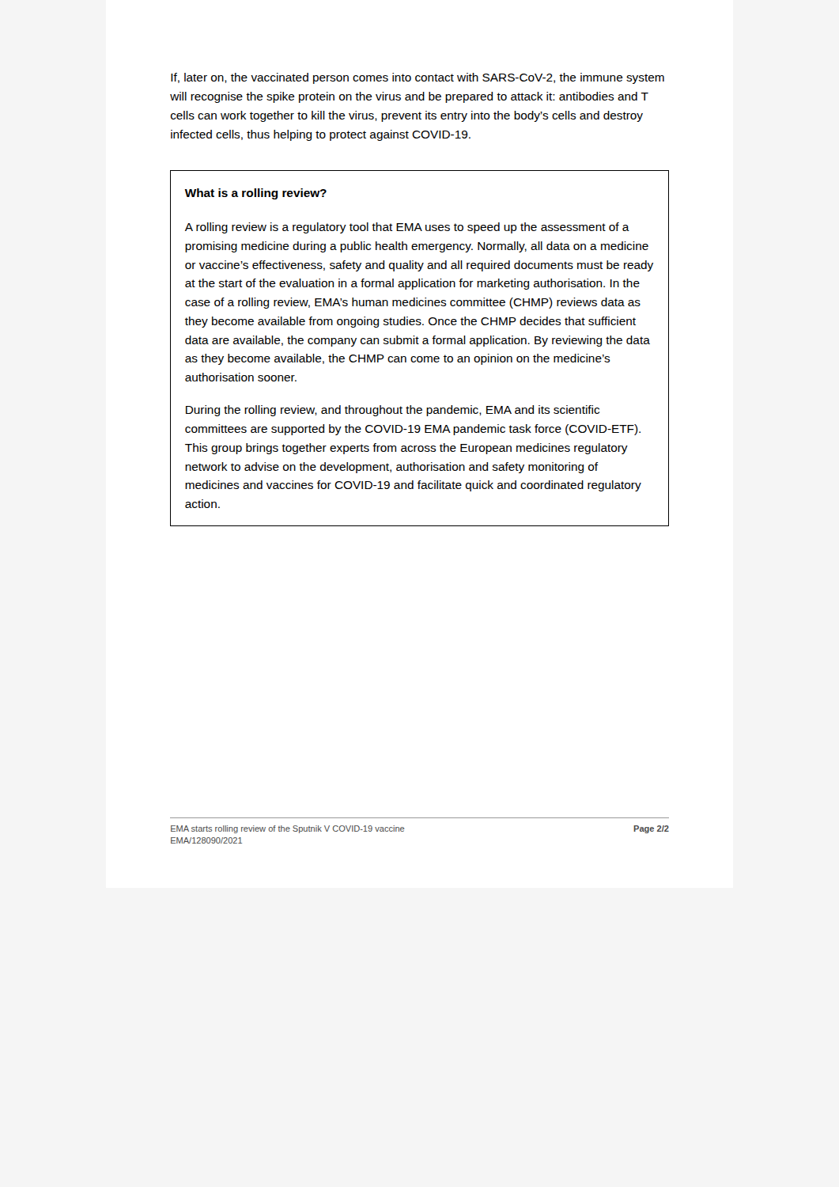If, later on, the vaccinated person comes into contact with SARS-CoV-2, the immune system will recognise the spike protein on the virus and be prepared to attack it: antibodies and T cells can work together to kill the virus, prevent its entry into the body’s cells and destroy infected cells, thus helping to protect against COVID-19.
What is a rolling review?
A rolling review is a regulatory tool that EMA uses to speed up the assessment of a promising medicine during a public health emergency. Normally, all data on a medicine or vaccine’s effectiveness, safety and quality and all required documents must be ready at the start of the evaluation in a formal application for marketing authorisation. In the case of a rolling review, EMA’s human medicines committee (CHMP) reviews data as they become available from ongoing studies. Once the CHMP decides that sufficient data are available, the company can submit a formal application. By reviewing the data as they become available, the CHMP can come to an opinion on the medicine’s authorisation sooner.
During the rolling review, and throughout the pandemic, EMA and its scientific committees are supported by the COVID-19 EMA pandemic task force (COVID-ETF). This group brings together experts from across the European medicines regulatory network to advise on the development, authorisation and safety monitoring of medicines and vaccines for COVID-19 and facilitate quick and coordinated regulatory action.
EMA starts rolling review of the Sputnik V COVID-19 vaccine
EMA/128090/2021
Page 2/2